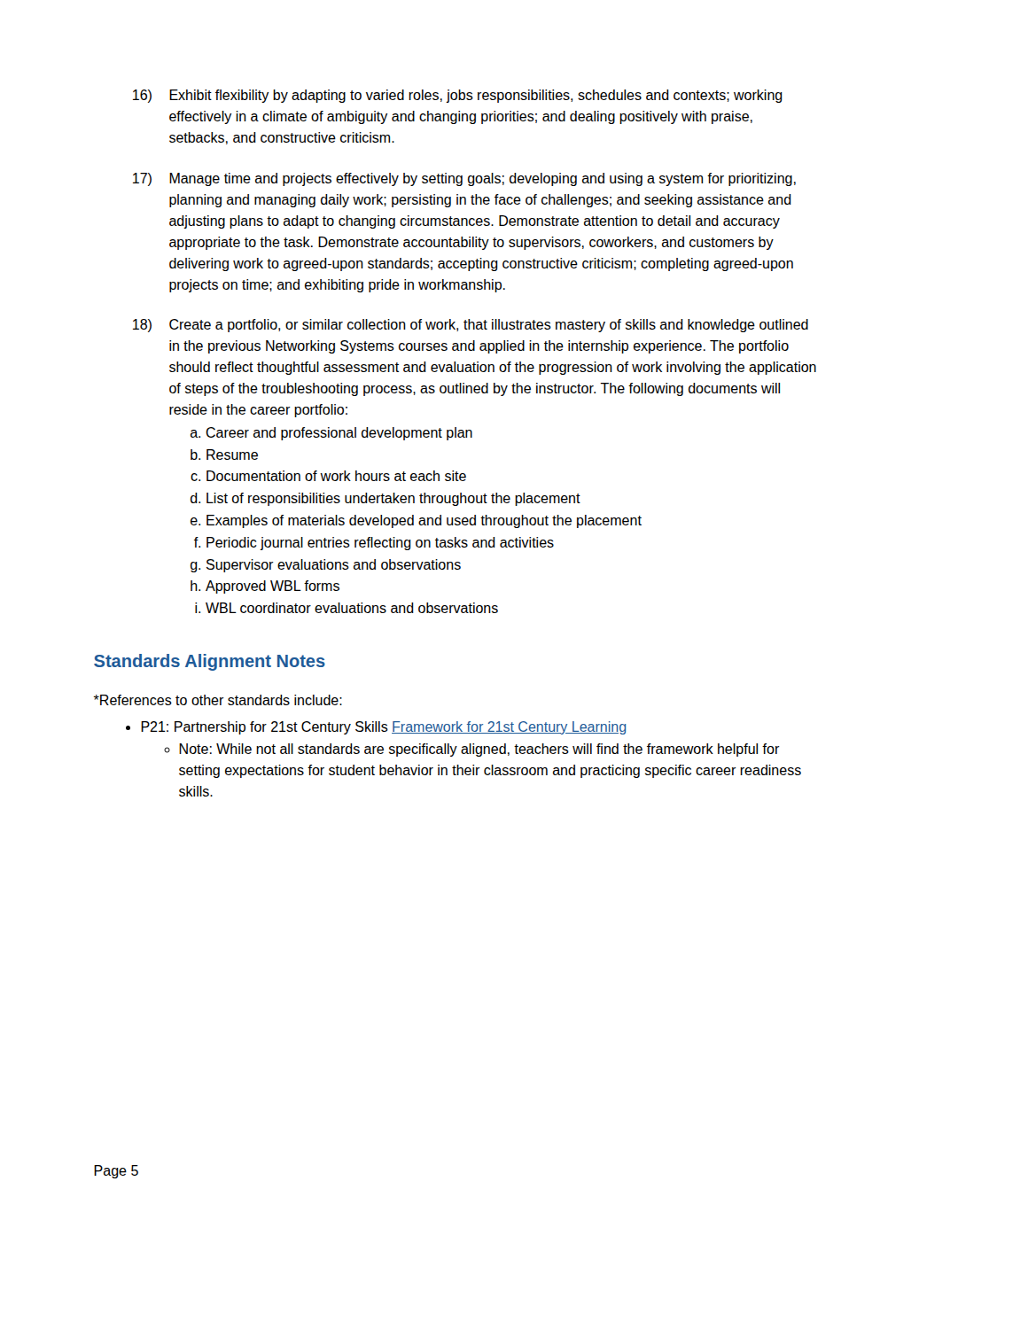Exhibit flexibility by adapting to varied roles, jobs responsibilities, schedules and contexts; working effectively in a climate of ambiguity and changing priorities; and dealing positively with praise, setbacks, and constructive criticism.
Manage time and projects effectively by setting goals; developing and using a system for prioritizing, planning and managing daily work; persisting in the face of challenges; and seeking assistance and adjusting plans to adapt to changing circumstances. Demonstrate attention to detail and accuracy appropriate to the task. Demonstrate accountability to supervisors, coworkers, and customers by delivering work to agreed-upon standards; accepting constructive criticism; completing agreed-upon projects on time; and exhibiting pride in workmanship.
Create a portfolio, or similar collection of work, that illustrates mastery of skills and knowledge outlined in the previous Networking Systems courses and applied in the internship experience. The portfolio should reflect thoughtful assessment and evaluation of the progression of work involving the application of steps of the troubleshooting process, as outlined by the instructor. The following documents will reside in the career portfolio:
Career and professional development plan
Resume
Documentation of work hours at each site
List of responsibilities undertaken throughout the placement
Examples of materials developed and used throughout the placement
Periodic journal entries reflecting on tasks and activities
Supervisor evaluations and observations
Approved WBL forms
WBL coordinator evaluations and observations
Standards Alignment Notes
*References to other standards include:
P21: Partnership for 21st Century Skills Framework for 21st Century Learning
Note: While not all standards are specifically aligned, teachers will find the framework helpful for setting expectations for student behavior in their classroom and practicing specific career readiness skills.
Page 5